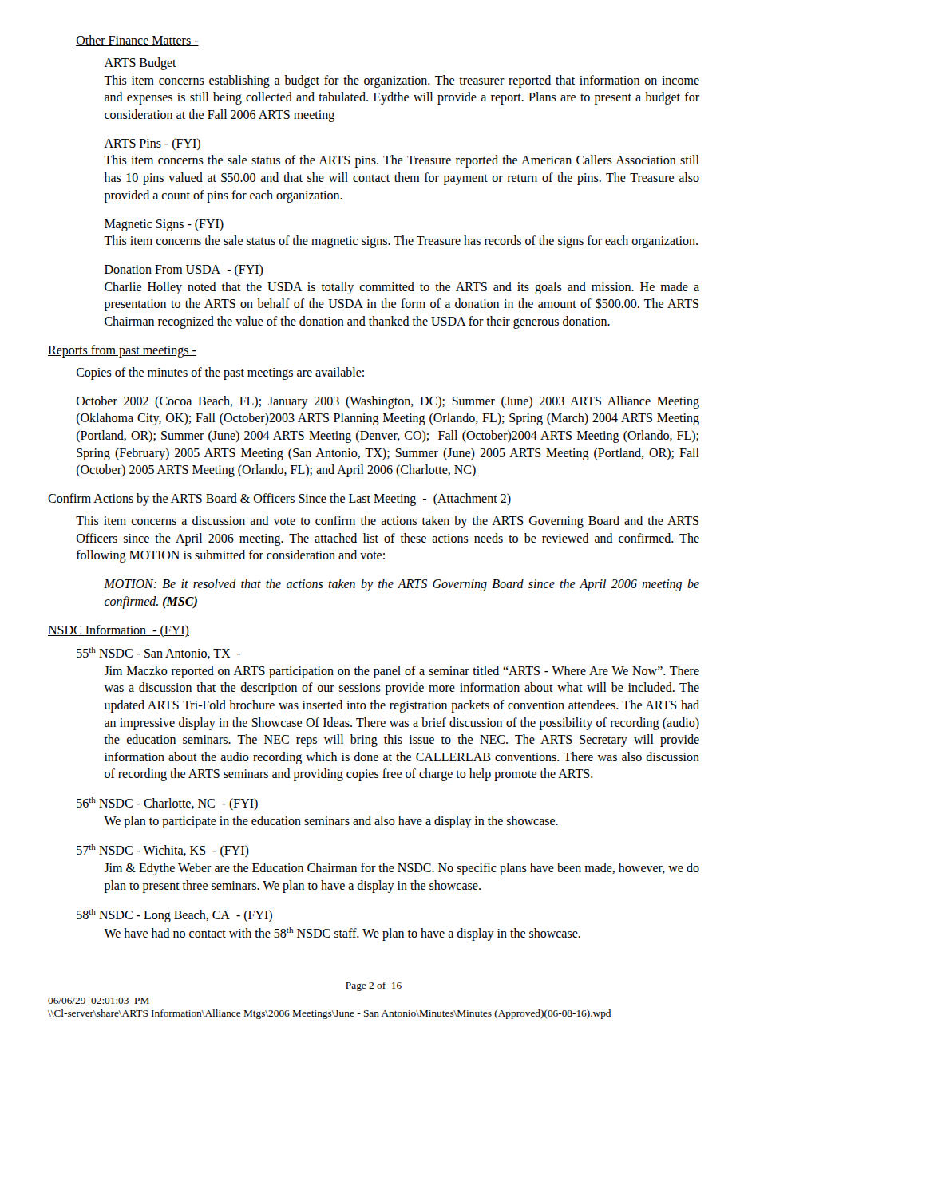Other Finance Matters -
ARTS Budget
This item concerns establishing a budget for the organization. The treasurer reported that information on income and expenses is still being collected and tabulated. Eydthe will provide a report. Plans are to present a budget for consideration at the Fall 2006 ARTS meeting
ARTS Pins - (FYI)
This item concerns the sale status of the ARTS pins. The Treasure reported the American Callers Association still has 10 pins valued at $50.00 and that she will contact them for payment or return of the pins. The Treasure also provided a count of pins for each organization.
Magnetic Signs - (FYI)
This item concerns the sale status of the magnetic signs. The Treasure has records of the signs for each organization.
Donation From USDA - (FYI)
Charlie Holley noted that the USDA is totally committed to the ARTS and its goals and mission. He made a presentation to the ARTS on behalf of the USDA in the form of a donation in the amount of $500.00. The ARTS Chairman recognized the value of the donation and thanked the USDA for their generous donation.
Reports from past meetings -
Copies of the minutes of the past meetings are available:
October 2002 (Cocoa Beach, FL); January 2003 (Washington, DC); Summer (June) 2003 ARTS Alliance Meeting (Oklahoma City, OK); Fall (October)2003 ARTS Planning Meeting (Orlando, FL); Spring (March) 2004 ARTS Meeting (Portland, OR); Summer (June) 2004 ARTS Meeting (Denver, CO); Fall (October)2004 ARTS Meeting (Orlando, FL); Spring (February) 2005 ARTS Meeting (San Antonio, TX); Summer (June) 2005 ARTS Meeting (Portland, OR); Fall (October) 2005 ARTS Meeting (Orlando, FL); and April 2006 (Charlotte, NC)
Confirm Actions by the ARTS Board & Officers Since the Last Meeting - (Attachment 2)
This item concerns a discussion and vote to confirm the actions taken by the ARTS Governing Board and the ARTS Officers since the April 2006 meeting. The attached list of these actions needs to be reviewed and confirmed. The following MOTION is submitted for consideration and vote:
MOTION: Be it resolved that the actions taken by the ARTS Governing Board since the April 2006 meeting be confirmed. (MSC)
NSDC Information - (FYI)
55th NSDC - San Antonio, TX -
Jim Maczko reported on ARTS participation on the panel of a seminar titled “ARTS - Where Are We Now”. There was a discussion that the description of our sessions provide more information about what will be included. The updated ARTS Tri-Fold brochure was inserted into the registration packets of convention attendees. The ARTS had an impressive display in the Showcase Of Ideas. There was a brief discussion of the possibility of recording (audio) the education seminars. The NEC reps will bring this issue to the NEC. The ARTS Secretary will provide information about the audio recording which is done at the CALLERLAB conventions. There was also discussion of recording the ARTS seminars and providing copies free of charge to help promote the ARTS.
56th NSDC - Charlotte, NC - (FYI)
We plan to participate in the education seminars and also have a display in the showcase.
57th NSDC - Wichita, KS - (FYI)
Jim & Edythe Weber are the Education Chairman for the NSDC. No specific plans have been made, however, we do plan to present three seminars. We plan to have a display in the showcase.
58th NSDC - Long Beach, CA - (FYI)
We have had no contact with the 58th NSDC staff. We plan to have a display in the showcase.
Page 2 of 16
06/06/29 02:01:03 PM
\\Cl-server\share\ARTS Information\Alliance Mtgs\2006 Meetings\June - San Antonio\Minutes\Minutes (Approved)(06-08-16).wpd